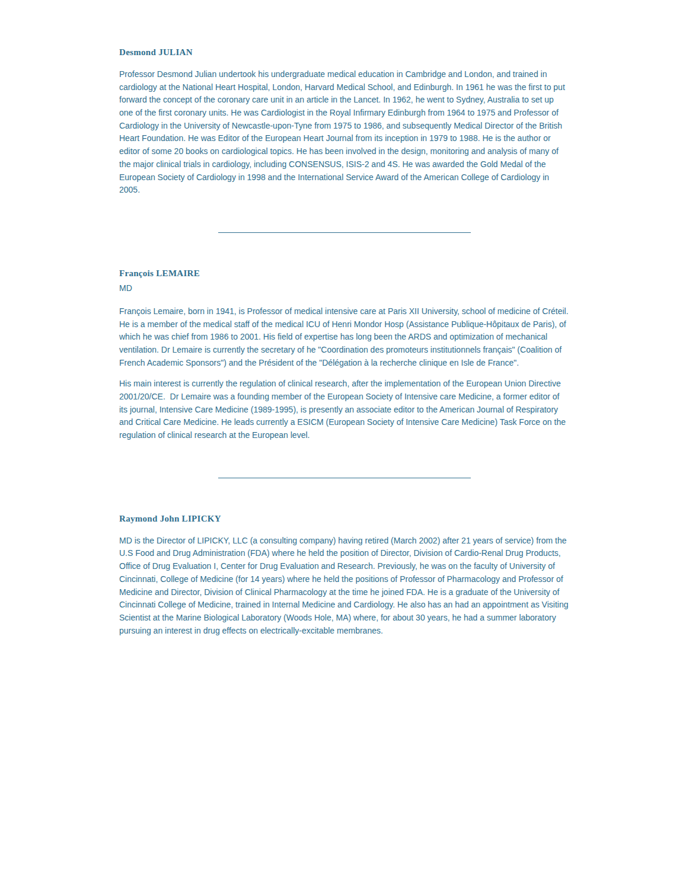Desmond JULIAN
Professor Desmond Julian undertook his undergraduate medical education in Cambridge and London, and trained in cardiology at the National Heart Hospital, London, Harvard Medical School, and Edinburgh. In 1961 he was the first to put forward the concept of the coronary care unit in an article in the Lancet. In 1962, he went to Sydney, Australia to set up one of the first coronary units. He was Cardiologist in the Royal Infirmary Edinburgh from 1964 to 1975 and Professor of Cardiology in the University of Newcastle-upon-Tyne from 1975 to 1986, and subsequently Medical Director of the British Heart Foundation. He was Editor of the European Heart Journal from its inception in 1979 to 1988. He is the author or editor of some 20 books on cardiological topics. He has been involved in the design, monitoring and analysis of many of the major clinical trials in cardiology, including CONSENSUS, ISIS-2 and 4S. He was awarded the Gold Medal of the European Society of Cardiology in 1998 and the International Service Award of the American College of Cardiology in 2005.
François LEMAIRE
MD
François Lemaire, born in 1941, is Professor of medical intensive care at Paris XII University, school of medicine of Créteil. He is a member of the medical staff of the medical ICU of Henri Mondor Hosp (Assistance Publique-Hôpitaux de Paris), of which he was chief from 1986 to 2001. His field of expertise has long been the ARDS and optimization of mechanical ventilation. Dr Lemaire is currently the secretary of he "Coordination des promoteurs institutionnels français" (Coalition of French Academic Sponsors") and the Président of the "Délégation à la recherche clinique en Isle de France".
His main interest is currently the regulation of clinical research, after the implementation of the European Union Directive 2001/20/CE. Dr Lemaire was a founding member of the European Society of Intensive care Medicine, a former editor of its journal, Intensive Care Medicine (1989-1995), is presently an associate editor to the American Journal of Respiratory and Critical Care Medicine. He leads currently a ESICM (European Society of Intensive Care Medicine) Task Force on the regulation of clinical research at the European level.
Raymond John LIPICKY
MD is the Director of LIPICKY, LLC (a consulting company) having retired (March 2002) after 21 years of service) from the U.S Food and Drug Administration (FDA) where he held the position of Director, Division of Cardio-Renal Drug Products, Office of Drug Evaluation I, Center for Drug Evaluation and Research. Previously, he was on the faculty of University of Cincinnati, College of Medicine (for 14 years) where he held the positions of Professor of Pharmacology and Professor of Medicine and Director, Division of Clinical Pharmacology at the time he joined FDA. He is a graduate of the University of Cincinnati College of Medicine, trained in Internal Medicine and Cardiology. He also has an had an appointment as Visiting Scientist at the Marine Biological Laboratory (Woods Hole, MA) where, for about 30 years, he had a summer laboratory pursuing an interest in drug effects on electrically-excitable membranes.